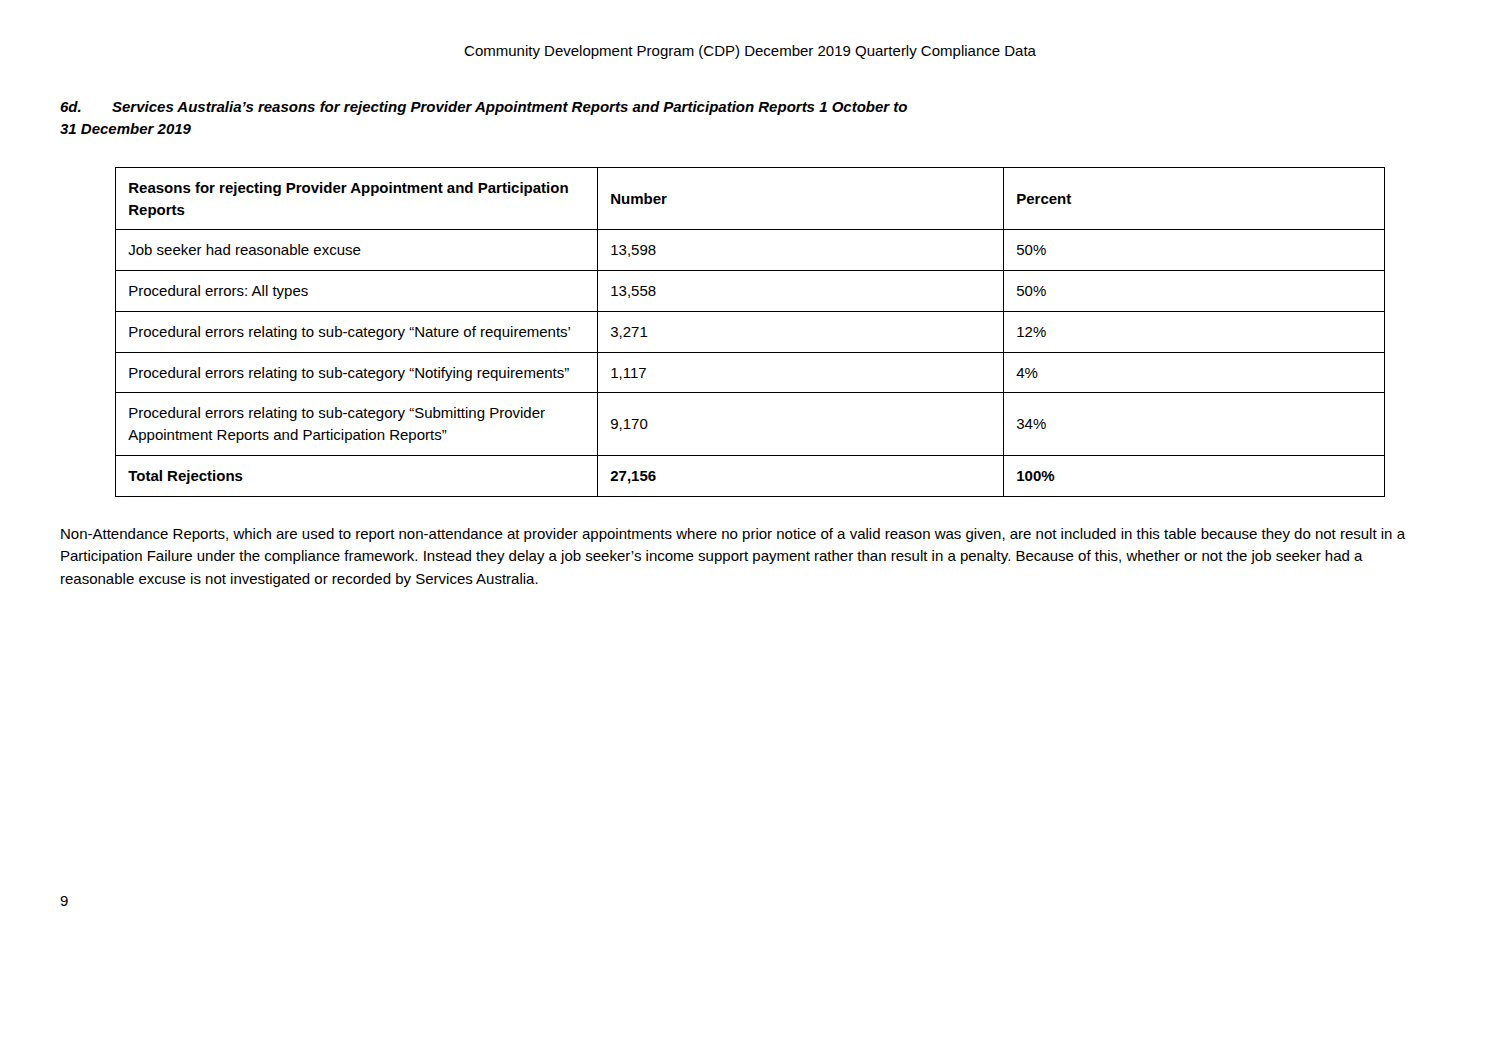Community Development Program (CDP) December 2019 Quarterly Compliance Data
6d. Services Australia’s reasons for rejecting Provider Appointment Reports and Participation Reports 1 October to
31 December 2019
| Reasons for rejecting Provider Appointment and Participation Reports | Number | Percent |
| --- | --- | --- |
| Job seeker had reasonable excuse | 13,598 | 50% |
| Procedural errors: All types | 13,558 | 50% |
| Procedural errors relating to sub-category “Nature of requirements’ | 3,271 | 12% |
| Procedural errors relating to sub-category “Notifying requirements” | 1,117 | 4% |
| Procedural errors relating to sub-category “Submitting Provider Appointment Reports and Participation Reports” | 9,170 | 34% |
| Total Rejections | 27,156 | 100% |
Non-Attendance Reports, which are used to report non-attendance at provider appointments where no prior notice of a valid reason was given, are not included in this table because they do not result in a Participation Failure under the compliance framework. Instead they delay a job seeker’s income support payment rather than result in a penalty. Because of this, whether or not the job seeker had a reasonable excuse is not investigated or recorded by Services Australia.
9